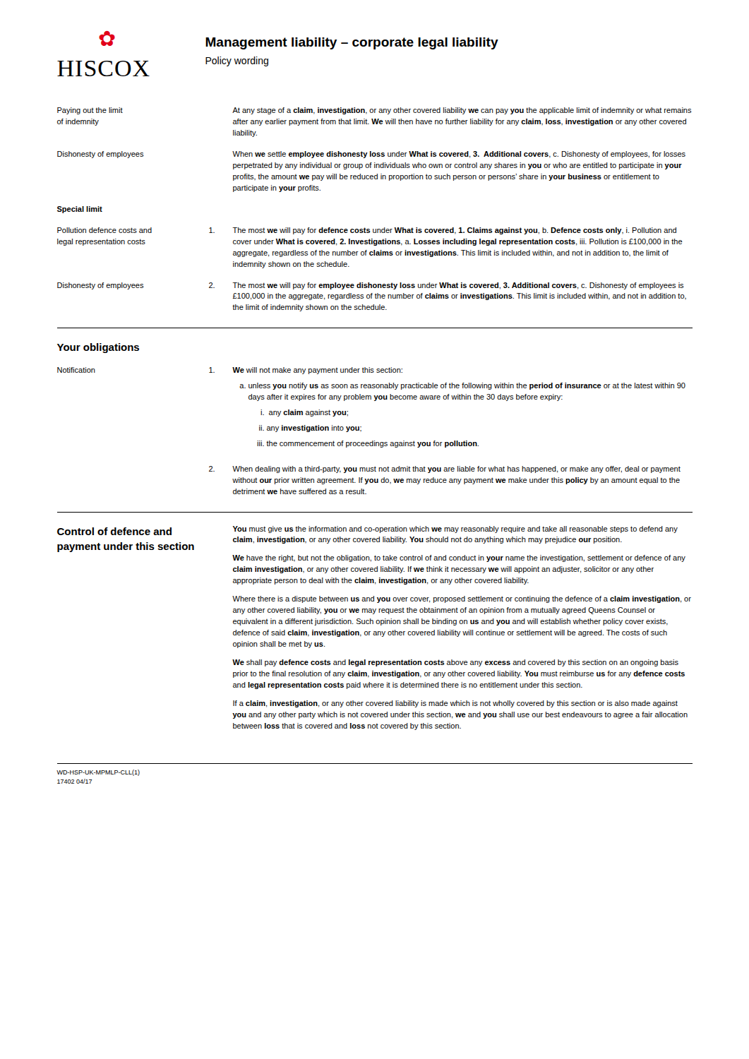✿
HISCOX
Management liability – corporate legal liability
Policy wording
| Paying out the limit of indemnity | | At any stage of a claim , investigation , or any other covered liability we can pay you the applicable limit of indemnity or what remains after any earlier payment from that limit. We will then have no further liability for any claim , loss , investigation or any other covered liability. |
| Dishonesty of employees | | When we settle employee dishonesty loss under What is covered , 3. Additional covers , c. Dishonesty of employees, for losses perpetrated by any individual or group of individuals who own or control any shares in you or who are entitled to participate in your profits, the amount we pay will be reduced in proportion to such person or persons’ share in your business or entitlement to participate in your profits. |
| Special limit | | |
| Pollution defence costs and legal representation costs | 1. | The most we will pay for defence costs under What is covered , 1. Claims against you , b. Defence costs only , i. Pollution and cover under What is covered , 2. Investigations , a. Losses including legal representation costs , iii. Pollution is £100,000 in the aggregate, regardless of the number of claims or investigations . This limit is included within, and not in addition to, the limit of indemnity shown on the schedule. |
| Dishonesty of employees | 2. | The most we will pay for employee dishonesty loss under What is covered , 3. Additional covers , c. Dishonesty of employees is £100,000 in the aggregate, regardless of the number of claims or investigations . This limit is included within, and not in addition to, the limit of indemnity shown on the schedule. |
| Your obligations | | |
| Notification | 1. | We will not make any payment under this section: unless you notify us as soon as reasonably practicable of the following within the period of insurance or at the latest within 90 days after it expires for any problem you become aware of within the 30 days before expiry: any claim against you ; any investigation into you ; the commencement of proceedings against you for pollution . |
| | 2. | When dealing with a third-party, you must not admit that you are liable for what has happened, or make any offer, deal or payment without our prior written agreement. If you do, we may reduce any payment we make under this policy by an amount equal to the detriment we have suffered as a result. |
| Control of defence and payment under this section | | You must give us the information and co-operation which we may reasonably require and take all reasonable steps to defend any claim , investigation , or any other covered liability. You should not do anything which may prejudice our position. We have the right, but not the obligation, to take control of and conduct in your name the investigation, settlement or defence of any claim investigation , or any other covered liability. If we think it necessary we will appoint an adjuster, solicitor or any other appropriate person to deal with the claim , investigation , or any other covered liability. Where there is a dispute between us and you over cover, proposed settlement or continuing the defence of a claim investigation , or any other covered liability, you or we may request the obtainment of an opinion from a mutually agreed Queens Counsel or equivalent in a different jurisdiction. Such opinion shall be binding on us and you and will establish whether policy cover exists, defence of said claim , investigation , or any other covered liability will continue or settlement will be agreed. The costs of such opinion shall be met by us . We shall pay defence costs and legal representation costs above any excess and covered by this section on an ongoing basis prior to the final resolution of any claim , investigation , or any other covered liability. You must reimburse us for any defence costs and legal representation costs paid where it is determined there is no entitlement under this section. If a claim , investigation , or any other covered liability is made which is not wholly covered by this section or is also made against you and any other party which is not covered under this section, we and you shall use our best endeavours to agree a fair allocation between loss that is covered and loss not covered by this section. |
WD-HSP-UK-MPMLP-CLL(1)
17402 04/17